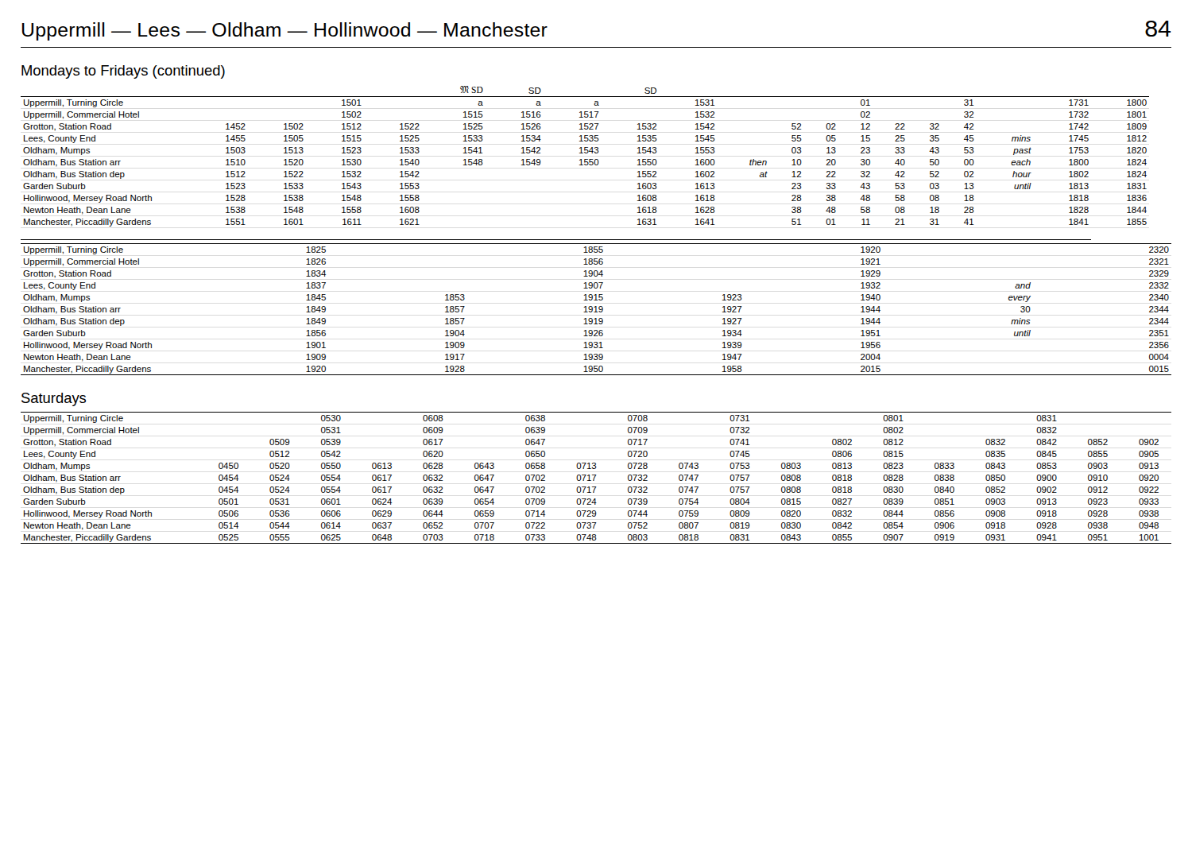Uppermill — Lees — Oldham — Hollinwood — Manchester
84
Mondays to Fridays (continued)
| | | | | | 𝔐 SD | SD | | SD | | | | | | | | | | | | | |
| Uppermill, Turning Circle | | | 1501 | | a | a | a | | 1531 | | | | 01 | | | 31 | | 1731 | 1800 |
| Uppermill, Commercial Hotel | | | 1502 | | 1515 | 1516 | 1517 | | 1532 | | | | 02 | | | 32 | | 1732 | 1801 |
| Grotton, Station Road | 1452 | 1502 | 1512 | 1522 | 1525 | 1526 | 1527 | 1532 | 1542 | | 52 | 02 | 12 | 22 | 32 | 42 | | 1742 | 1809 |
| Lees, County End | 1455 | 1505 | 1515 | 1525 | 1533 | 1534 | 1535 | 1535 | 1545 | | 55 | 05 | 15 | 25 | 35 | 45 | mins | 1745 | 1812 |
| Oldham, Mumps | 1503 | 1513 | 1523 | 1533 | 1541 | 1542 | 1543 | 1543 | 1553 | | 03 | 13 | 23 | 33 | 43 | 53 | past | 1753 | 1820 |
| Oldham, Bus Station arr | 1510 | 1520 | 1530 | 1540 | 1548 | 1549 | 1550 | 1550 | 1600 | then | 10 | 20 | 30 | 40 | 50 | 00 | each | 1800 | 1824 |
| Oldham, Bus Station dep | 1512 | 1522 | 1532 | 1542 | | | | 1552 | 1602 | at | 12 | 22 | 32 | 42 | 52 | 02 | hour | 1802 | 1824 |
| Garden Suburb | 1523 | 1533 | 1543 | 1553 | | | | 1603 | 1613 | | 23 | 33 | 43 | 53 | 03 | 13 | until | 1813 | 1831 |
| Hollinwood, Mersey Road North | 1528 | 1538 | 1548 | 1558 | | | | 1608 | 1618 | | 28 | 38 | 48 | 58 | 08 | 18 | | 1818 | 1836 |
| Newton Heath, Dean Lane | 1538 | 1548 | 1558 | 1608 | | | | 1618 | 1628 | | 38 | 48 | 58 | 08 | 18 | 28 | | 1828 | 1844 |
| Manchester, Piccadilly Gardens | 1551 | 1601 | 1611 | 1621 | | | | 1631 | 1641 | | 51 | 01 | 11 | 21 | 31 | 41 | | 1841 | 1855 |
| Uppermill, Turning Circle | 1825 | | 1855 | | 1920 | | 2320 |
| Uppermill, Commercial Hotel | 1826 | | 1856 | | 1921 | | 2321 |
| Grotton, Station Road | 1834 | | 1904 | | 1929 | | 2329 |
| Lees, County End | 1837 | | 1907 | | 1932 | and | 2332 |
| Oldham, Mumps | 1845 | 1853 | 1915 | 1923 | 1940 | every | 2340 |
| Oldham, Bus Station arr | 1849 | 1857 | 1919 | 1927 | 1944 | 30 | 2344 |
| Oldham, Bus Station dep | 1849 | 1857 | 1919 | 1927 | 1944 | mins | 2344 |
| Garden Suburb | 1856 | 1904 | 1926 | 1934 | 1951 | until | 2351 |
| Hollinwood, Mersey Road North | 1901 | 1909 | 1931 | 1939 | 1956 | | 2356 |
| Newton Heath, Dean Lane | 1909 | 1917 | 1939 | 1947 | 2004 | | 0004 |
| Manchester, Piccadilly Gardens | 1920 | 1928 | 1950 | 1958 | 2015 | | 0015 |
Saturdays
| Uppermill, Turning Circle | | | 0530 | | 0608 | | 0638 | | 0708 | | 0731 | | | 0801 | | | 0831 | | | |
| Uppermill, Commercial Hotel | | | 0531 | | 0609 | | 0639 | | 0709 | | 0732 | | | 0802 | | | 0832 | | | |
| Grotton, Station Road | | 0509 | 0539 | | 0617 | | 0647 | | 0717 | | 0741 | | 0802 | 0812 | | 0832 | 0842 | 0852 | 0902 | |
| Lees, County End | | 0512 | 0542 | | 0620 | | 0650 | | 0720 | | 0745 | | 0806 | 0815 | | 0835 | 0845 | 0855 | 0905 | |
| Oldham, Mumps | 0450 | 0520 | 0550 | 0613 | 0628 | 0643 | 0658 | 0713 | 0728 | 0743 | 0753 | 0803 | 0813 | 0823 | 0833 | 0843 | 0853 | 0903 | 0913 | |
| Oldham, Bus Station arr | 0454 | 0524 | 0554 | 0617 | 0632 | 0647 | 0702 | 0717 | 0732 | 0747 | 0757 | 0808 | 0818 | 0828 | 0838 | 0850 | 0900 | 0910 | 0920 | |
| Oldham, Bus Station dep | 0454 | 0524 | 0554 | 0617 | 0632 | 0647 | 0702 | 0717 | 0732 | 0747 | 0757 | 0808 | 0818 | 0830 | 0840 | 0852 | 0902 | 0912 | 0922 | |
| Garden Suburb | 0501 | 0531 | 0601 | 0624 | 0639 | 0654 | 0709 | 0724 | 0739 | 0754 | 0804 | 0815 | 0827 | 0839 | 0851 | 0903 | 0913 | 0923 | 0933 | |
| Hollinwood, Mersey Road North | 0506 | 0536 | 0606 | 0629 | 0644 | 0659 | 0714 | 0729 | 0744 | 0759 | 0809 | 0820 | 0832 | 0844 | 0856 | 0908 | 0918 | 0928 | 0938 | |
| Newton Heath, Dean Lane | 0514 | 0544 | 0614 | 0637 | 0652 | 0707 | 0722 | 0737 | 0752 | 0807 | 0819 | 0830 | 0842 | 0854 | 0906 | 0918 | 0928 | 0938 | 0948 | |
| Manchester, Piccadilly Gardens | 0525 | 0555 | 0625 | 0648 | 0703 | 0718 | 0733 | 0748 | 0803 | 0818 | 0831 | 0843 | 0855 | 0907 | 0919 | 0931 | 0941 | 0951 | 1001 | |